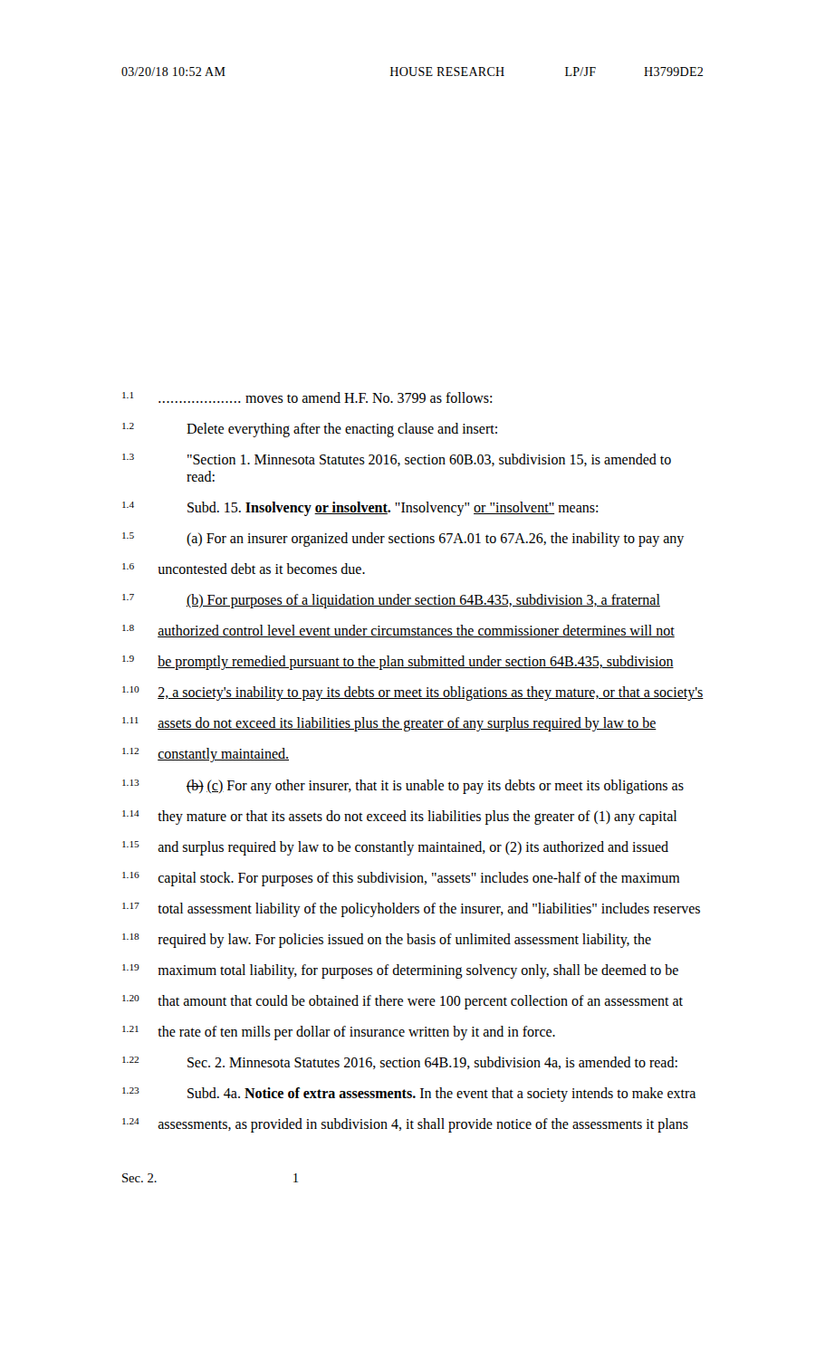03/20/18 10:52 AM HOUSE RESEARCH LP/JF H3799DE2
| 1.1 | .................... moves to amend H.F. No. 3799 as follows: |
| 1.2 | Delete everything after the enacting clause and insert: |
| 1.3 | "Section 1. Minnesota Statutes 2016, section 60B.03, subdivision 15, is amended to read: |
| 1.4 | Subd. 15. Insolvency or insolvent . "Insolvency" or "insolvent" means: |
| 1.5 | (a) For an insurer organized under sections 67A.01 to 67A.26, the inability to pay any |
| 1.6 | uncontested debt as it becomes due. |
| 1.7 | (b) For purposes of a liquidation under section 64B.435, subdivision 3, a fraternal |
| 1.8 | authorized control level event under circumstances the commissioner determines will not |
| 1.9 | be promptly remedied pursuant to the plan submitted under section 64B.435, subdivision |
| 1.10 | 2, a society's inability to pay its debts or meet its obligations as they mature, or that a society's |
| 1.11 | assets do not exceed its liabilities plus the greater of any surplus required by law to be |
| 1.12 | constantly maintained. |
| 1.13 | (b) (c) For any other insurer, that it is unable to pay its debts or meet its obligations as |
| 1.14 | they mature or that its assets do not exceed its liabilities plus the greater of (1) any capital |
| 1.15 | and surplus required by law to be constantly maintained, or (2) its authorized and issued |
| 1.16 | capital stock. For purposes of this subdivision, "assets" includes one-half of the maximum |
| 1.17 | total assessment liability of the policyholders of the insurer, and "liabilities" includes reserves |
| 1.18 | required by law. For policies issued on the basis of unlimited assessment liability, the |
| 1.19 | maximum total liability, for purposes of determining solvency only, shall be deemed to be |
| 1.20 | that amount that could be obtained if there were 100 percent collection of an assessment at |
| 1.21 | the rate of ten mills per dollar of insurance written by it and in force. |
| 1.22 | Sec. 2. Minnesota Statutes 2016, section 64B.19, subdivision 4a, is amended to read: |
| 1.23 | Subd. 4a. Notice of extra assessments. In the event that a society intends to make extra |
| 1.24 | assessments, as provided in subdivision 4, it shall provide notice of the assessments it plans |
Sec. 2. 1